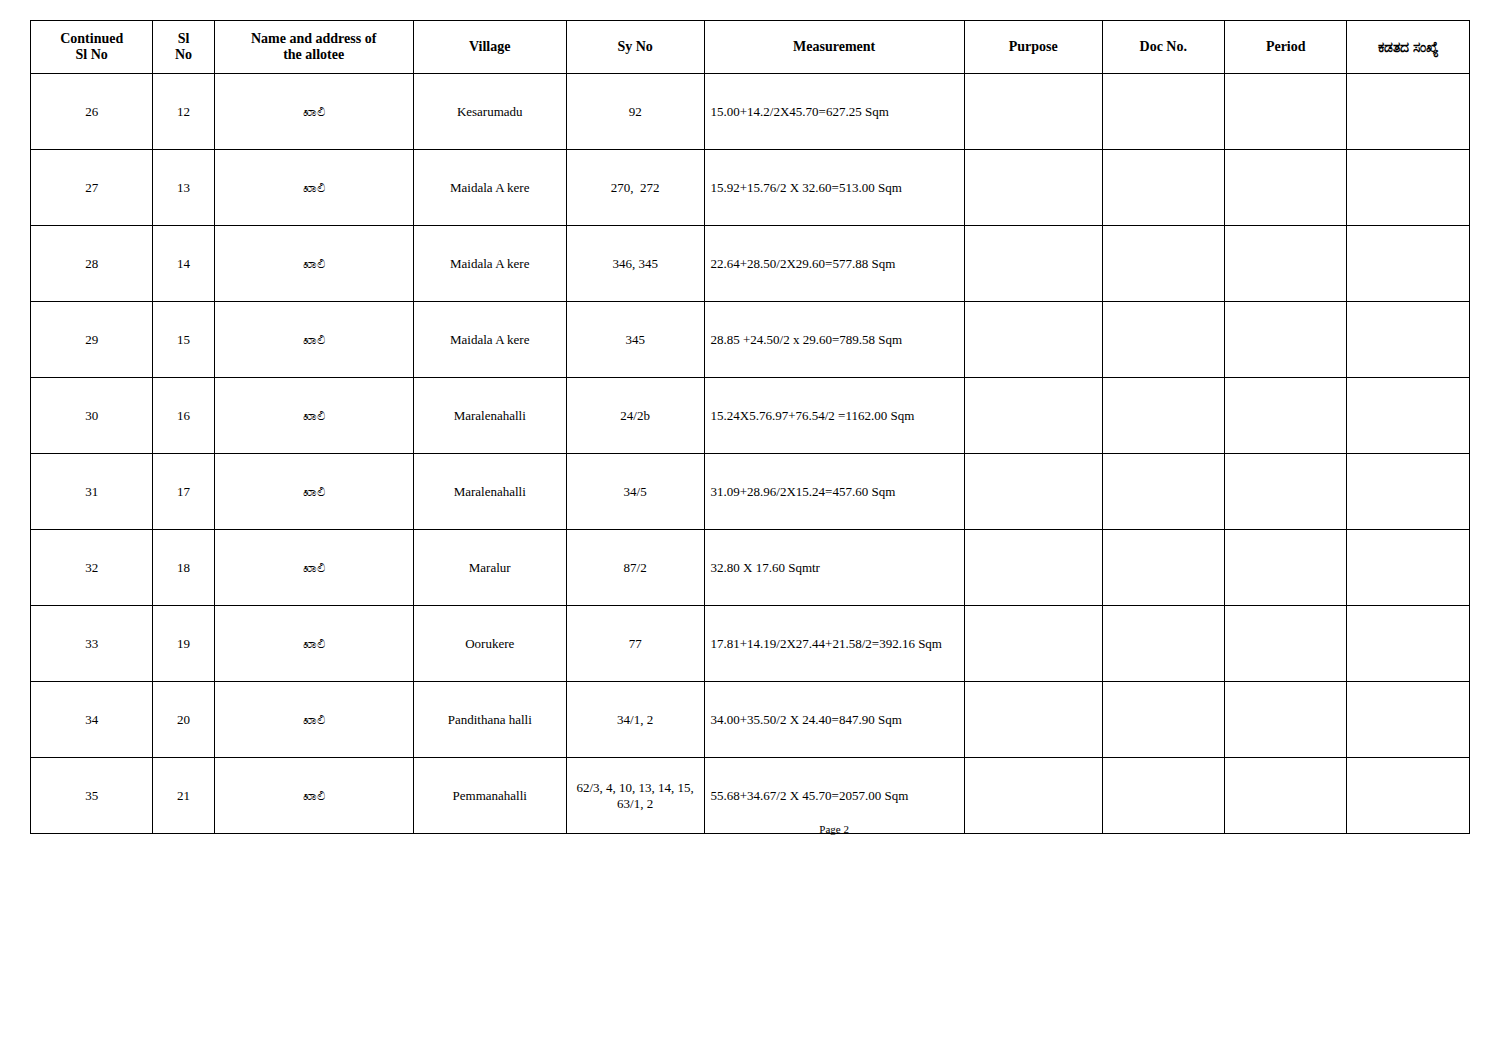| Continued Sl No | Sl No | Name and address of the allotee | Village | Sy No | Measurement | Purpose | Doc No. | Period | ಕಡತದ ಸಂಖ್ಯೆ |
| --- | --- | --- | --- | --- | --- | --- | --- | --- | --- |
| 26 | 12 | ಖಾಲಿ | Kesarumadu | 92 | 15.00+14.2/2X45.70=627.25 Sqm | | | | |
| 27 | 13 | ಖಾಲಿ | Maidala A kere | 270, 272 | 15.92+15.76/2 X 32.60=513.00 Sqm | | | | |
| 28 | 14 | ಖಾಲಿ | Maidala A kere | 346, 345 | 22.64+28.50/2X29.60=577.88 Sqm | | | | |
| 29 | 15 | ಖಾಲಿ | Maidala A kere | 345 | 28.85 +24.50/2 x 29.60=789.58 Sqm | | | | |
| 30 | 16 | ಖಾಲಿ | Maralenahalli | 24/2b | 15.24X5.76.97+76.54/2 =1162.00 Sqm | | | | |
| 31 | 17 | ಖಾಲಿ | Maralenahalli | 34/5 | 31.09+28.96/2X15.24=457.60 Sqm | | | | |
| 32 | 18 | ಖಾಲಿ | Maralur | 87/2 | 32.80 X 17.60 Sqmtr | | | | |
| 33 | 19 | ಖಾಲಿ | Oorukere | 77 | 17.81+14.19/2X27.44+21.58/2=392.16 Sqm | | | | |
| 34 | 20 | ಖಾಲಿ | Pandithana halli | 34/1, 2 | 34.00+35.50/2 X 24.40=847.90 Sqm | | | | |
| 35 | 21 | ಖಾಲಿ | Pemmanahalli | 62/3, 4, 10, 13, 14, 15, 63/1, 2 | 55.68+34.67/2 X 45.70=2057.00 Sqm Page 2 | | | | |